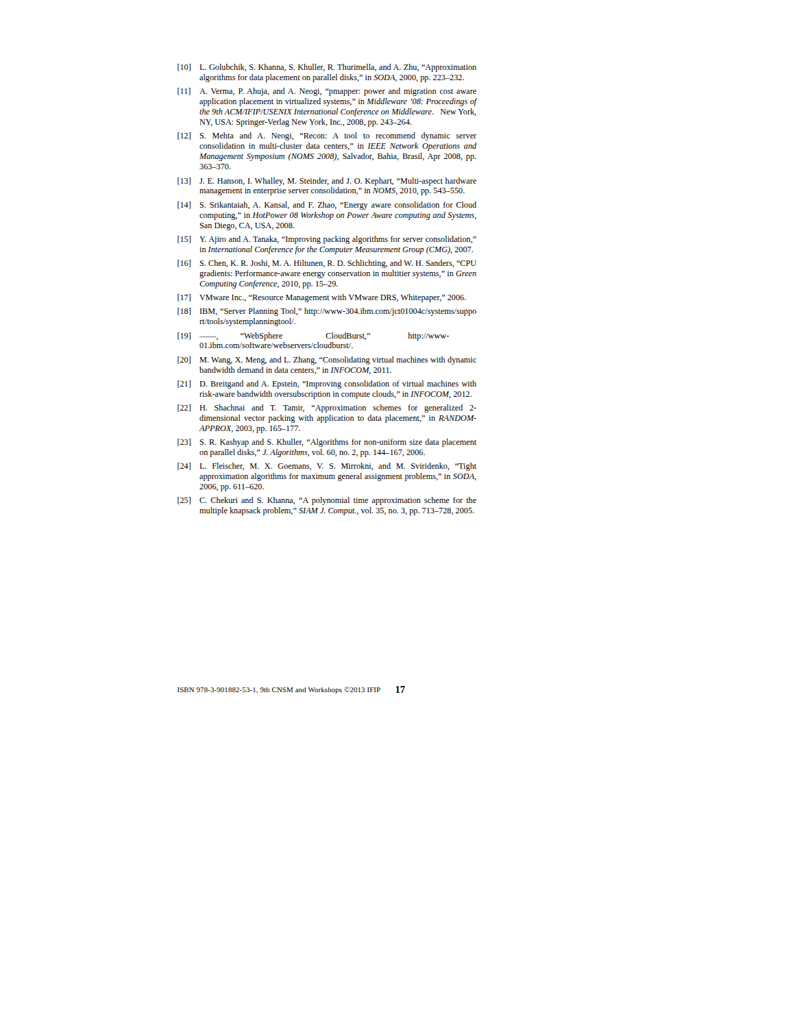[10] L. Golubchik, S. Khanna, S. Khuller, R. Thurimella, and A. Zhu, “Approximation algorithms for data placement on parallel disks,” in SODA, 2000, pp. 223–232.
[11] A. Verma, P. Ahuja, and A. Neogi, “pmapper: power and migration cost aware application placement in virtualized systems,” in Middleware ’08: Proceedings of the 9th ACM/IFIP/USENIX International Conference on Middleware. New York, NY, USA: Springer-Verlag New York, Inc., 2008, pp. 243–264.
[12] S. Mehta and A. Neogi, “Recon: A tool to recommend dynamic server consolidation in multi-cluster data centers,” in IEEE Network Operations and Management Symposium (NOMS 2008), Salvador, Bahia, Brasil, Apr 2008, pp. 363–370.
[13] J. E. Hanson, I. Whalley, M. Steinder, and J. O. Kephart, “Multi-aspect hardware management in enterprise server consolidation,” in NOMS, 2010, pp. 543–550.
[14] S. Srikantaiah, A. Kansal, and F. Zhao, “Energy aware consolidation for Cloud computing,” in HotPower 08 Workshop on Power Aware computing and Systems, San Diego, CA, USA, 2008.
[15] Y. Ajiro and A. Tanaka, “Improving packing algorithms for server consolidation,” in International Conference for the Computer Measurement Group (CMG), 2007.
[16] S. Chen, K. R. Joshi, M. A. Hiltunen, R. D. Schlichting, and W. H. Sanders, “CPU gradients: Performance-aware energy conservation in multitier systems,” in Green Computing Conference, 2010, pp. 15–29.
[17] VMware Inc., “Resource Management with VMware DRS, Whitepaper,” 2006.
[18] IBM, “Server Planning Tool,” http://www-304.ibm.com/jct01004c/systems/support/tools/systemplanningtool/.
[19]——,“WebSphere CloudBurst,”http://www-01.ibm.com/software/webservers/cloudburst/.
[20] M. Wang, X. Meng, and L. Zhang, “Consolidating virtual machines with dynamic bandwidth demand in data centers,” in INFOCOM, 2011.
[21] D. Breitgand and A. Epstein, “Improving consolidation of virtual machines with risk-aware bandwidth oversubscription in compute clouds,” in INFOCOM, 2012.
[22] H. Shachnai and T. Tamir, “Approximation schemes for generalized 2-dimensional vector packing with application to data placement,” in RANDOM-APPROX, 2003, pp. 165–177.
[23] S. R. Kashyap and S. Khuller, “Algorithms for non-uniform size data placement on parallel disks,” J. Algorithms, vol. 60, no. 2, pp. 144–167, 2006.
[24] L. Fleischer, M. X. Goemans, V. S. Mirrokni, and M. Sviridenko, “Tight approximation algorithms for maximum general assignment problems,” in SODA, 2006, pp. 611–620.
[25] C. Chekuri and S. Khanna, “A polynomial time approximation scheme for the multiple knapsack problem,” SIAM J. Comput., vol. 35, no. 3, pp. 713–728, 2005.
ISBN 978-3-901882-53-1, 9th CNSM and Workshops ©2013 IFIP17